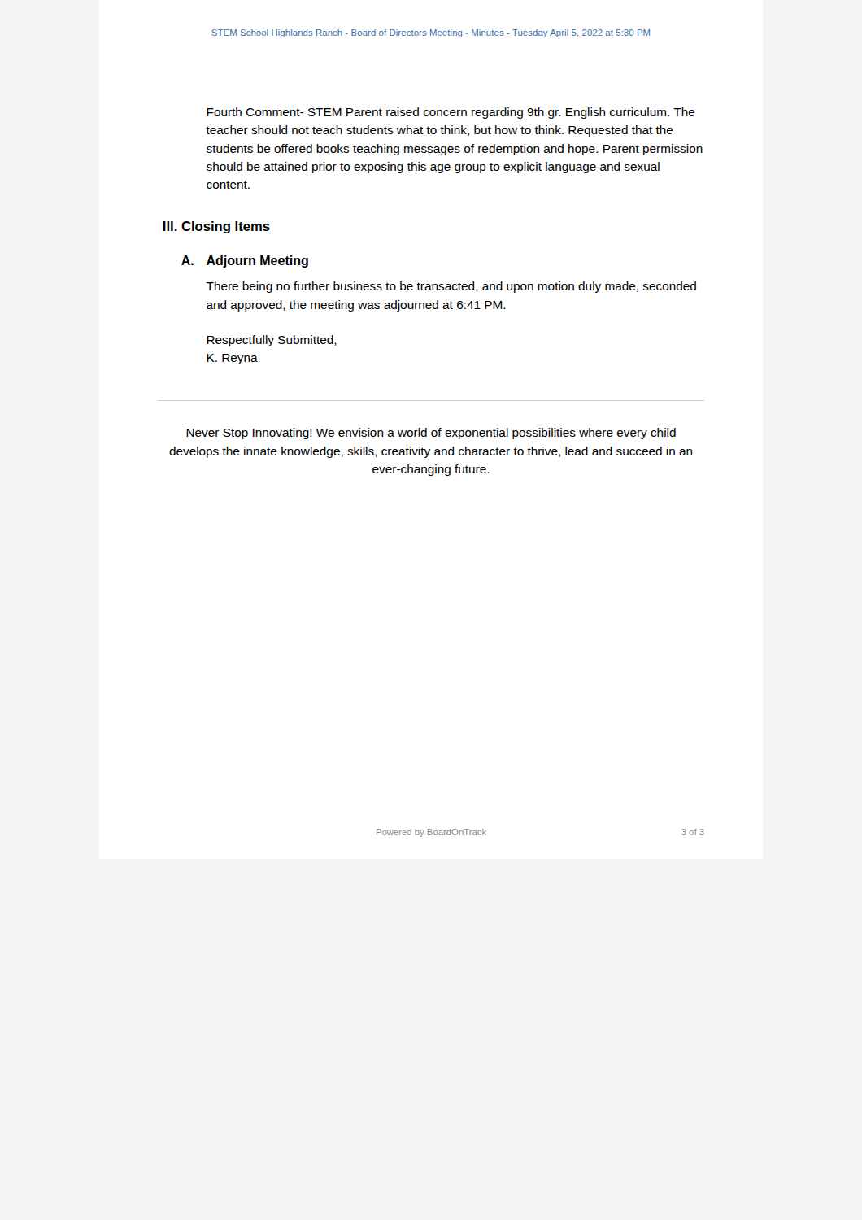STEM School Highlands Ranch - Board of Directors Meeting - Minutes - Tuesday April 5, 2022 at 5:30 PM
Fourth Comment- STEM Parent raised concern regarding 9th gr. English curriculum. The teacher should not teach students what to think, but how to think. Requested that the students be offered books teaching messages of redemption and hope. Parent permission should be attained prior to exposing this age group to explicit language and sexual content.
III. Closing Items
A.
Adjourn Meeting
There being no further business to be transacted, and upon motion duly made, seconded and approved, the meeting was adjourned at 6:41 PM.
Respectfully Submitted,
K. Reyna
Never Stop Innovating! We envision a world of exponential possibilities where every child develops the innate knowledge, skills, creativity and character to thrive, lead and succeed in an ever-changing future.
Powered by BoardOnTrack
3 of 3